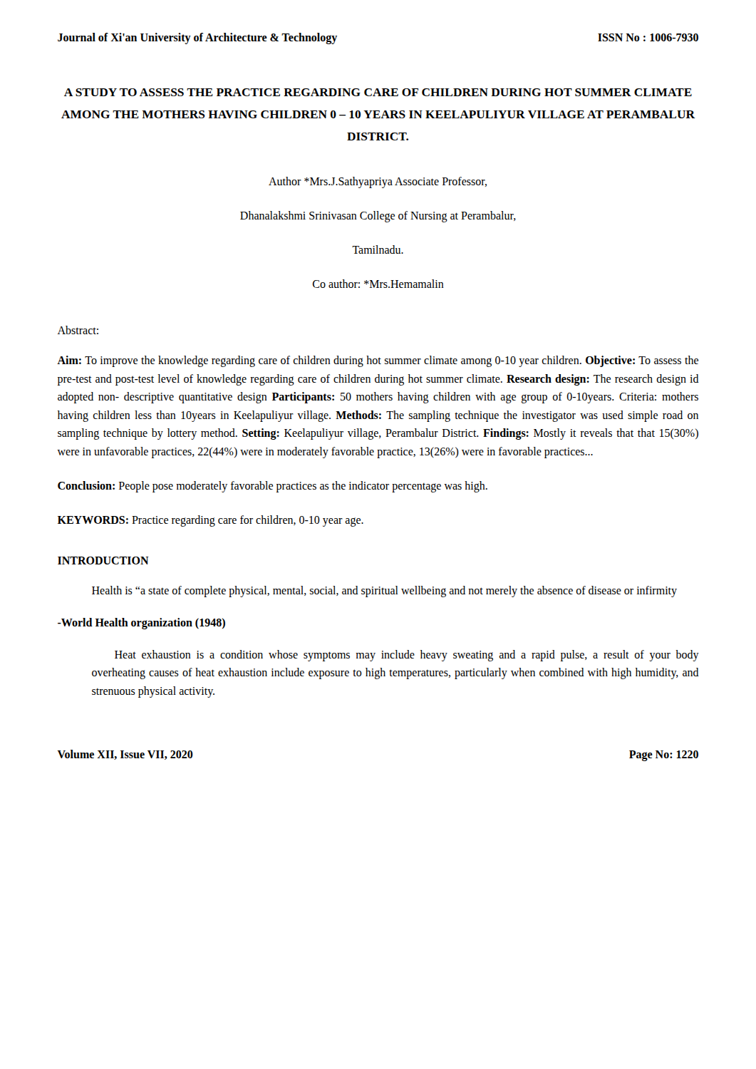Journal of Xi'an University of Architecture & Technology ISSN No : 1006-7930
A Study to Assess the Practice Regarding Care of Children During Hot Summer Climate Among the Mothers Having Children 0 – 10 Years in Keelapuliyur Village at Perambalur District.
Author *Mrs.J.Sathyapriya Associate Professor,
Dhanalakshmi Srinivasan College of Nursing at Perambalur,
Tamilnadu.
Co author: *Mrs.Hemamalin
Abstract:
Aim: To improve the knowledge regarding care of children during hot summer climate among 0-10 year children. Objective: To assess the pre-test and post-test level of knowledge regarding care of children during hot summer climate. Research design: The research design id adopted non- descriptive quantitative design Participants: 50 mothers having children with age group of 0-10years. Criteria: mothers having children less than 10years in Keelapuliyur village. Methods: The sampling technique the investigator was used simple road on sampling technique by lottery method. Setting: Keelapuliyur village, Perambalur District. Findings: Mostly it reveals that that 15(30%) were in unfavorable practices, 22(44%) were in moderately favorable practice, 13(26%) were in favorable practices...
Conclusion: People pose moderately favorable practices as the indicator percentage was high.
KEYWORDS: Practice regarding care for children, 0-10 year age.
INTRODUCTION
Health is “a state of complete physical, mental, social, and spiritual wellbeing and not merely the absence of disease or infirmity
-World Health organization (1948)
Heat exhaustion is a condition whose symptoms may include heavy sweating and a rapid pulse, a result of your body overheating causes of heat exhaustion include exposure to high temperatures, particularly when combined with high humidity, and strenuous physical activity.
Volume XII, Issue VII, 2020 Page No: 1220